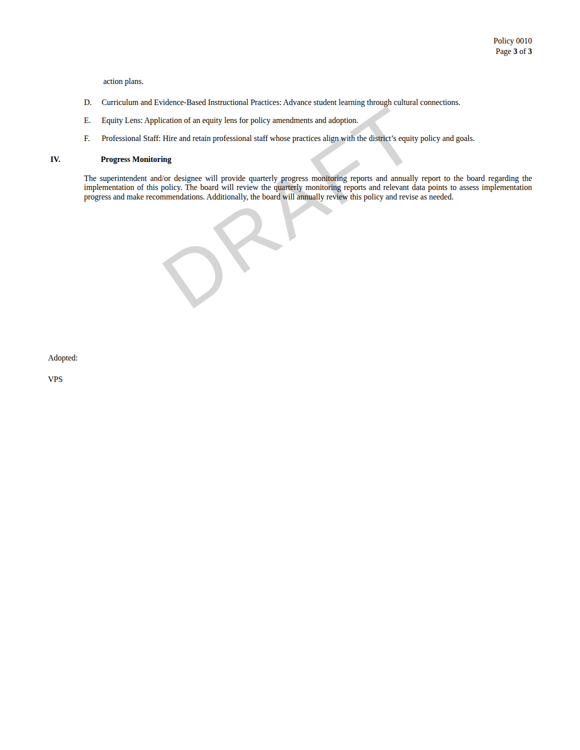DRAFT
Policy 0010
Page 3 of 3
action plans.
D. Curriculum and Evidence-Based Instructional Practices: Advance student learning through cultural connections.
E. Equity Lens: Application of an equity lens for policy amendments and adoption.
F. Professional Staff: Hire and retain professional staff whose practices align with the district’s equity policy and goals.
IV. Progress Monitoring
The superintendent and/or designee will provide quarterly progress monitoring reports and annually report to the board regarding the implementation of this policy. The board will review the quarterly monitoring reports and relevant data points to assess implementation progress and make recommendations. Additionally, the board will annually review this policy and revise as needed.
Adopted:
VPS